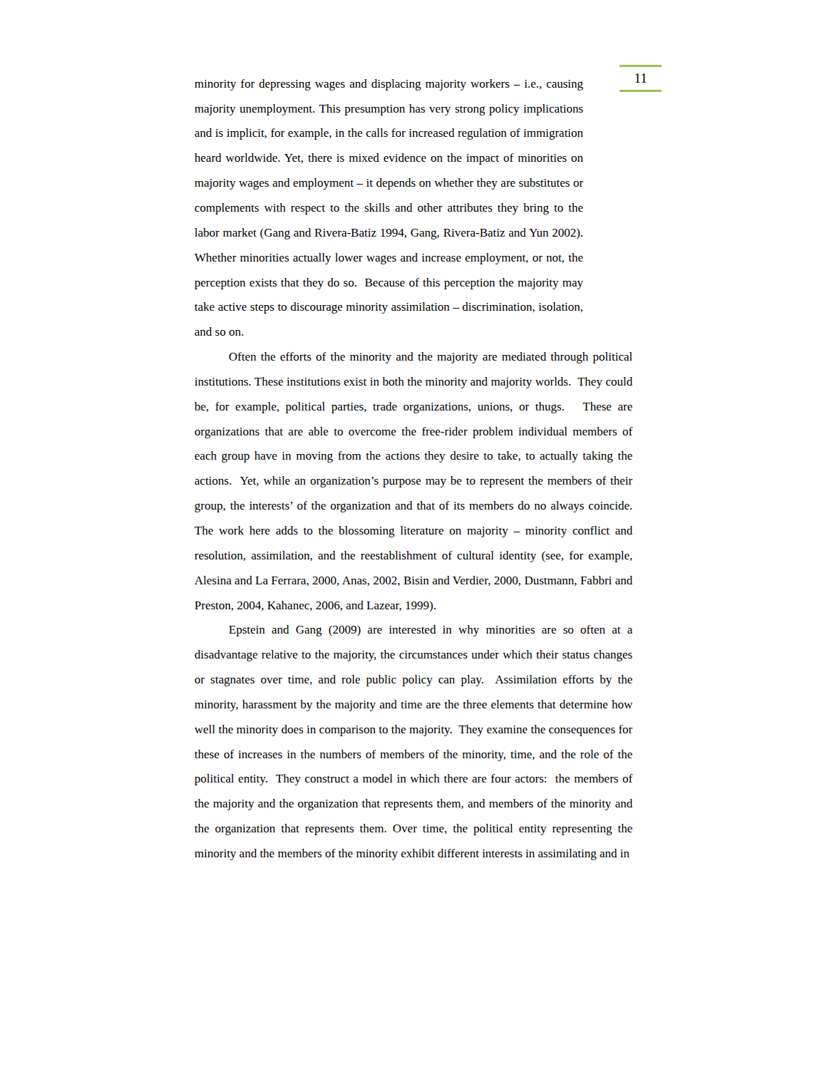11
minority for depressing wages and displacing majority workers – i.e., causing majority unemployment. This presumption has very strong policy implications and is implicit, for example, in the calls for increased regulation of immigration heard worldwide. Yet, there is mixed evidence on the impact of minorities on majority wages and employment – it depends on whether they are substitutes or complements with respect to the skills and other attributes they bring to the labor market (Gang and Rivera-Batiz 1994, Gang, Rivera-Batiz and Yun 2002). Whether minorities actually lower wages and increase employment, or not, the perception exists that they do so. Because of this perception the majority may take active steps to discourage minority assimilation – discrimination, isolation, and so on.
Often the efforts of the minority and the majority are mediated through political institutions. These institutions exist in both the minority and majority worlds. They could be, for example, political parties, trade organizations, unions, or thugs. These are organizations that are able to overcome the free-rider problem individual members of each group have in moving from the actions they desire to take, to actually taking the actions. Yet, while an organization’s purpose may be to represent the members of their group, the interests’ of the organization and that of its members do no always coincide. The work here adds to the blossoming literature on majority – minority conflict and resolution, assimilation, and the reestablishment of cultural identity (see, for example, Alesina and La Ferrara, 2000, Anas, 2002, Bisin and Verdier, 2000, Dustmann, Fabbri and Preston, 2004, Kahanec, 2006, and Lazear, 1999).
Epstein and Gang (2009) are interested in why minorities are so often at a disadvantage relative to the majority, the circumstances under which their status changes or stagnates over time, and role public policy can play. Assimilation efforts by the minority, harassment by the majority and time are the three elements that determine how well the minority does in comparison to the majority. They examine the consequences for these of increases in the numbers of members of the minority, time, and the role of the political entity. They construct a model in which there are four actors: the members of the majority and the organization that represents them, and members of the minority and the organization that represents them. Over time, the political entity representing the minority and the members of the minority exhibit different interests in assimilating and in